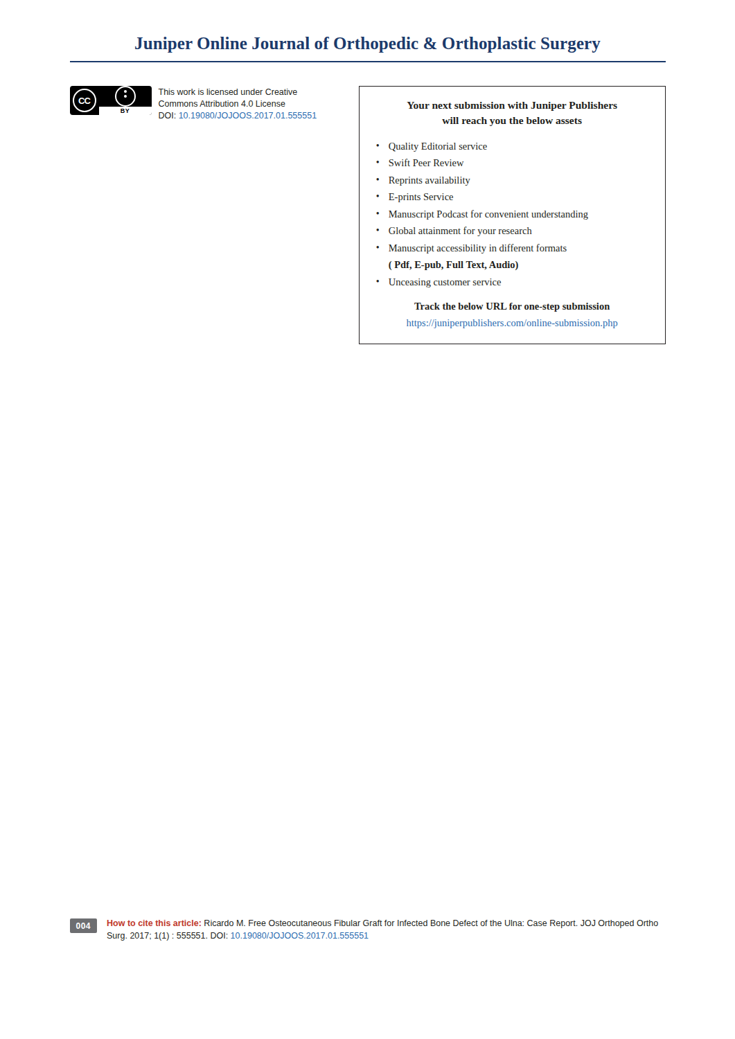Juniper Online Journal of Orthopedic & Orthoplastic Surgery
CC BY
This work is licensed under Creative
Commons Attribution 4.0 License
DOI: 10.19080/JOJOOS.2017.01.555551
Your next submission with Juniper Publishers
will reach you the below assets
Quality Editorial service
Swift Peer Review
Reprints availability
E-prints Service
Manuscript Podcast for convenient understanding
Global attainment for your research
Manuscript accessibility in different formats
( Pdf, E-pub, Full Text, Audio)
Unceasing customer service
Track the below URL for one-step submission https://juniperpublishers.com/online-submission.php
004
How to cite this article: Ricardo M. Free Osteocutaneous Fibular Graft for Infected Bone Defect of the Ulna: Case Report. JOJ Orthoped Ortho Surg. 2017; 1(1) : 555551. DOI: 10.19080/JOJOOS.2017.01.555551